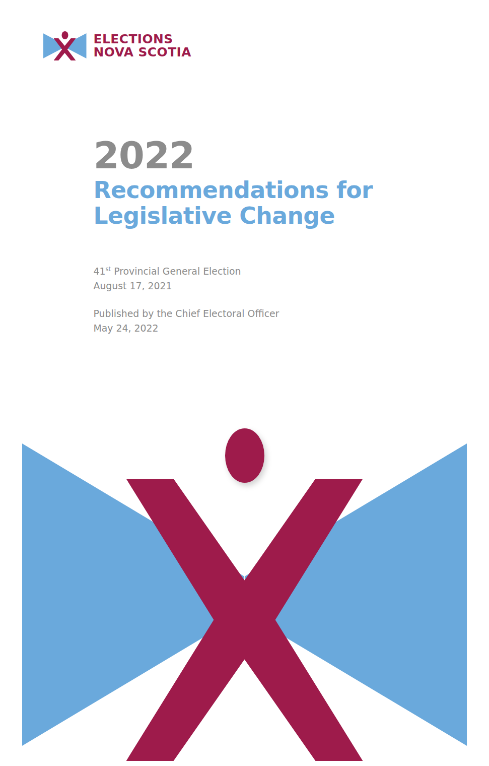ELECTIONS NOVA SCOTIA
2022
Recommendations for
Legislative Change
41st Provincial General Election
August 17, 2021
Published by the Chief Electoral Officer
May 24, 2022